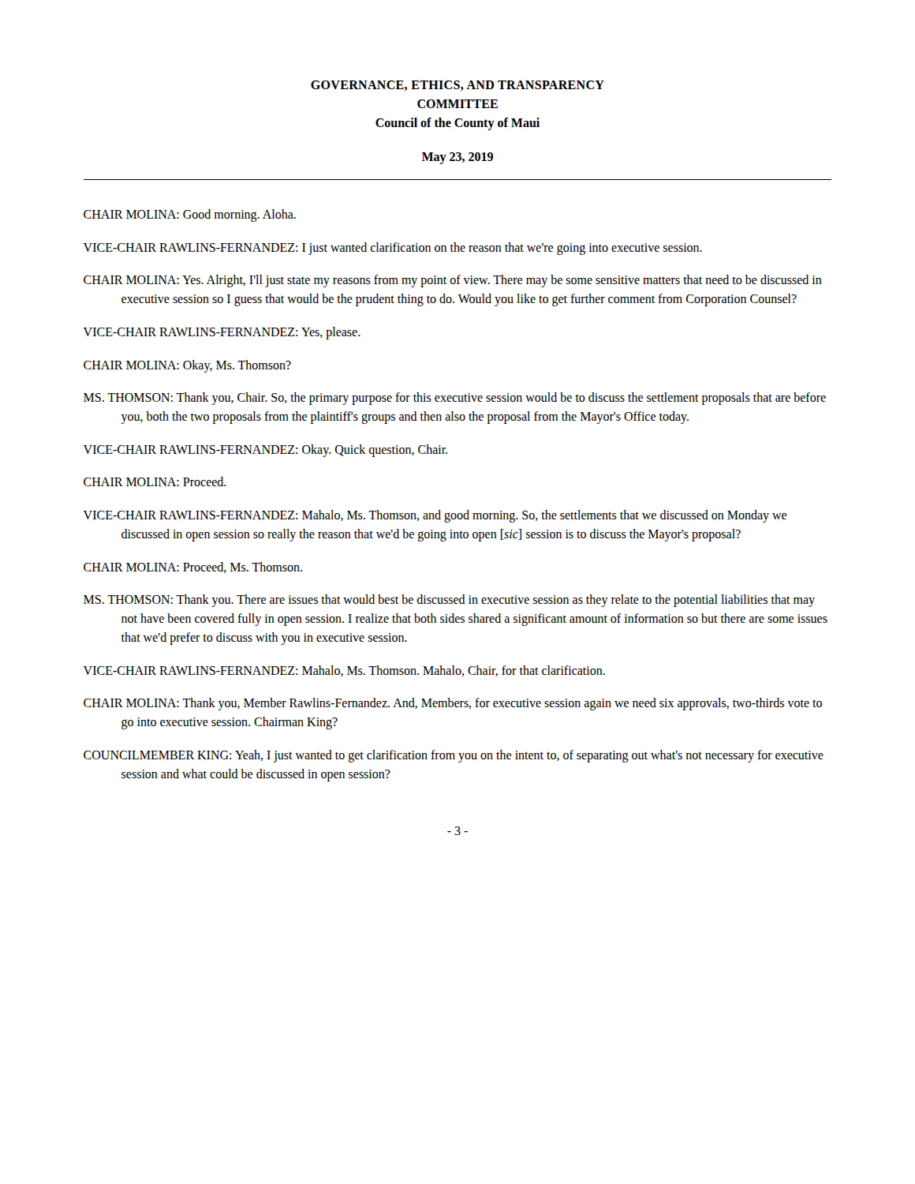GOVERNANCE, ETHICS, AND TRANSPARENCY
COMMITTEE
Council of the County of Maui
May 23, 2019
CHAIR MOLINA: Good morning. Aloha.
VICE-CHAIR RAWLINS-FERNANDEZ: I just wanted clarification on the reason that we're going into executive session.
CHAIR MOLINA: Yes. Alright, I'll just state my reasons from my point of view. There may be some sensitive matters that need to be discussed in executive session so I guess that would be the prudent thing to do. Would you like to get further comment from Corporation Counsel?
VICE-CHAIR RAWLINS-FERNANDEZ: Yes, please.
CHAIR MOLINA: Okay, Ms. Thomson?
MS. THOMSON: Thank you, Chair. So, the primary purpose for this executive session would be to discuss the settlement proposals that are before you, both the two proposals from the plaintiff's groups and then also the proposal from the Mayor's Office today.
VICE-CHAIR RAWLINS-FERNANDEZ: Okay. Quick question, Chair.
CHAIR MOLINA: Proceed.
VICE-CHAIR RAWLINS-FERNANDEZ: Mahalo, Ms. Thomson, and good morning. So, the settlements that we discussed on Monday we discussed in open session so really the reason that we'd be going into open [sic] session is to discuss the Mayor's proposal?
CHAIR MOLINA: Proceed, Ms. Thomson.
MS. THOMSON: Thank you. There are issues that would best be discussed in executive session as they relate to the potential liabilities that may not have been covered fully in open session. I realize that both sides shared a significant amount of information so but there are some issues that we'd prefer to discuss with you in executive session.
VICE-CHAIR RAWLINS-FERNANDEZ: Mahalo, Ms. Thomson. Mahalo, Chair, for that clarification.
CHAIR MOLINA: Thank you, Member Rawlins-Fernandez. And, Members, for executive session again we need six approvals, two-thirds vote to go into executive session. Chairman King?
COUNCILMEMBER KING: Yeah, I just wanted to get clarification from you on the intent to, of separating out what's not necessary for executive session and what could be discussed in open session?
- 3 -